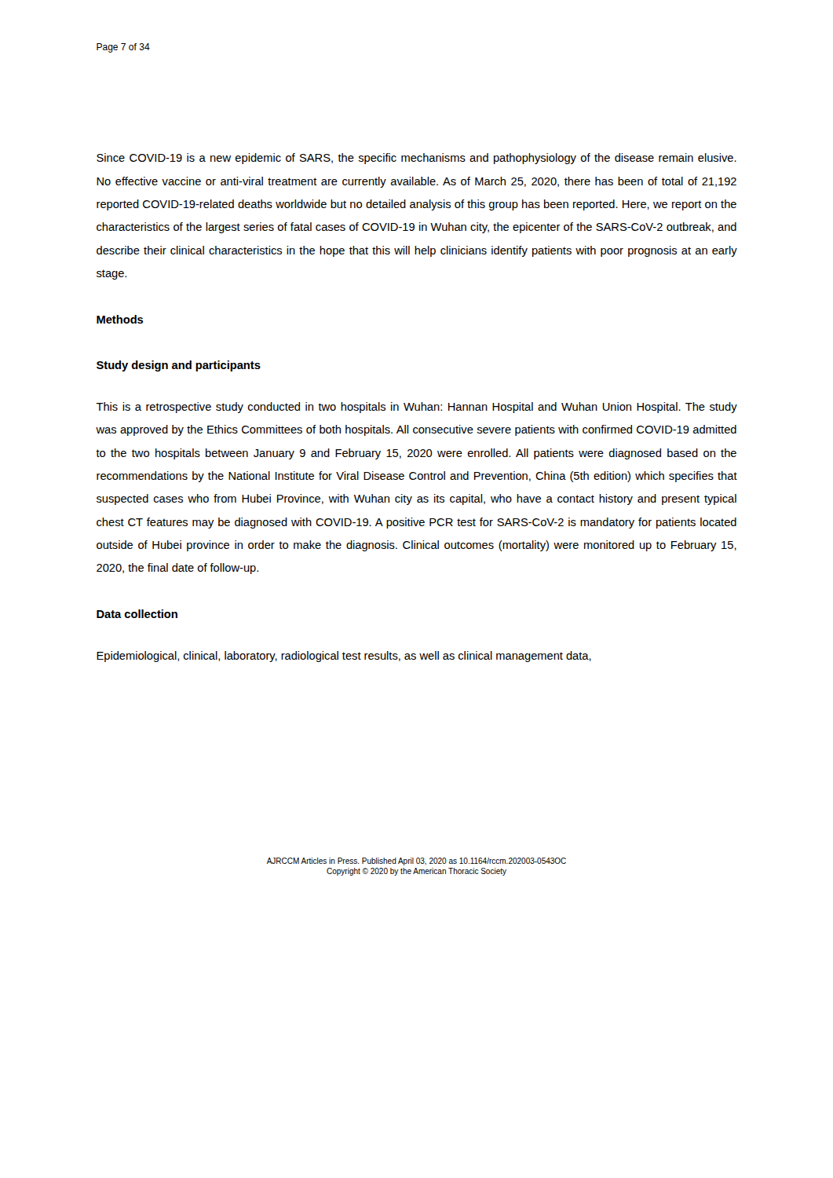Page 7 of 34
Since COVID-19 is a new epidemic of SARS, the specific mechanisms and pathophysiology of the disease remain elusive. No effective vaccine or anti-viral treatment are currently available. As of March 25, 2020, there has been of total of 21,192 reported COVID-19-related deaths worldwide but no detailed analysis of this group has been reported. Here, we report on the characteristics of the largest series of fatal cases of COVID-19 in Wuhan city, the epicenter of the SARS-CoV-2 outbreak, and describe their clinical characteristics in the hope that this will help clinicians identify patients with poor prognosis at an early stage.
Methods
Study design and participants
This is a retrospective study conducted in two hospitals in Wuhan: Hannan Hospital and Wuhan Union Hospital. The study was approved by the Ethics Committees of both hospitals. All consecutive severe patients with confirmed COVID-19 admitted to the two hospitals between January 9 and February 15, 2020 were enrolled. All patients were diagnosed based on the recommendations by the National Institute for Viral Disease Control and Prevention, China (5th edition) which specifies that suspected cases who from Hubei Province, with Wuhan city as its capital, who have a contact history and present typical chest CT features may be diagnosed with COVID-19. A positive PCR test for SARS-CoV-2 is mandatory for patients located outside of Hubei province in order to make the diagnosis. Clinical outcomes (mortality) were monitored up to February 15, 2020, the final date of follow-up.
Data collection
Epidemiological, clinical, laboratory, radiological test results, as well as clinical management data,
AJRCCM Articles in Press. Published April 03, 2020 as 10.1164/rccm.202003-0543OC
Copyright © 2020 by the American Thoracic Society